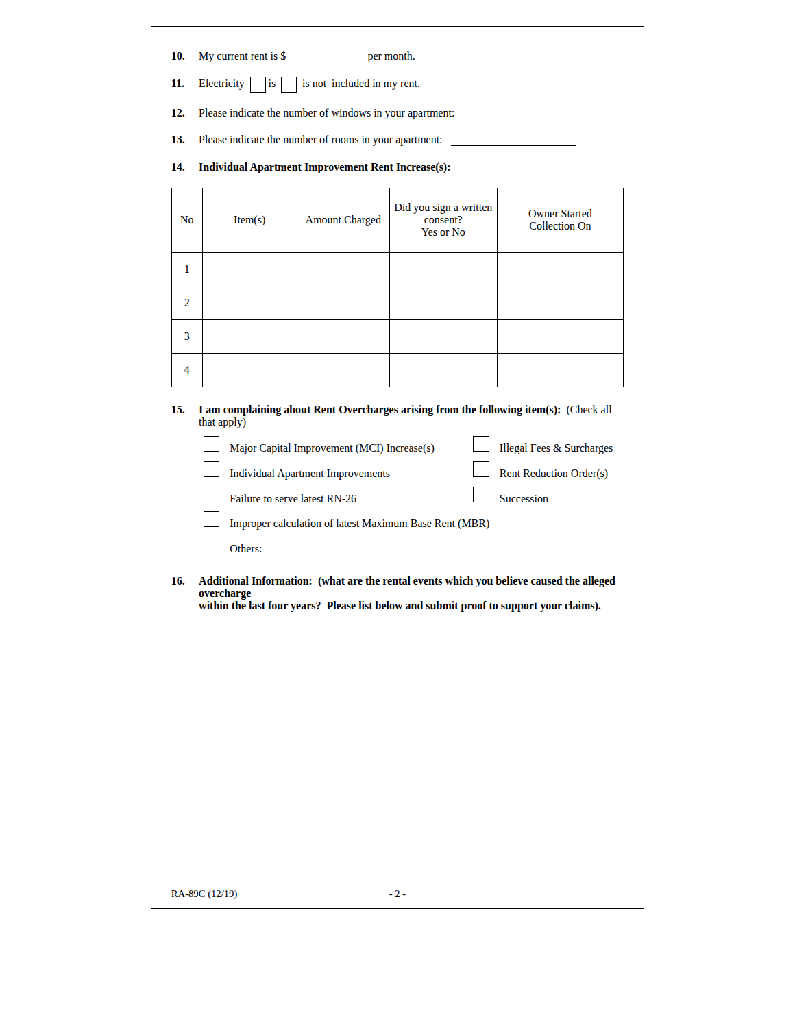10.
My current rent is $ per month.
11.
Electricity is is not included in my rent.
12.
Please indicate the number of windows in your apartment:
13.
Please indicate the number of rooms in your apartment:
14.
Individual Apartment Improvement Rent Increase(s):
| No | Item(s) | Amount Charged | Did you sign a written consent? Yes or No | Owner Started Collection On |
| --- | --- | --- | --- | --- |
| 1 | | | | |
| 2 | | | | |
| 3 | | | | |
| 4 | | | | |
15.
I am complaining about Rent Overcharges arising from the following item(s): (Check all that apply)
Major Capital Improvement (MCI) Increase(s)
Illegal Fees & Surcharges
Individual Apartment Improvements
Rent Reduction Order(s)
Failure to serve latest RN-26
Succession
Improper calculation of latest Maximum Base Rent (MBR)
Others:
16.
Additional Information: (what are the rental events which you believe caused the alleged overcharge
within the last four years? Please list below and submit proof to support your claims).
RA-89C (12/19)
- 2 -